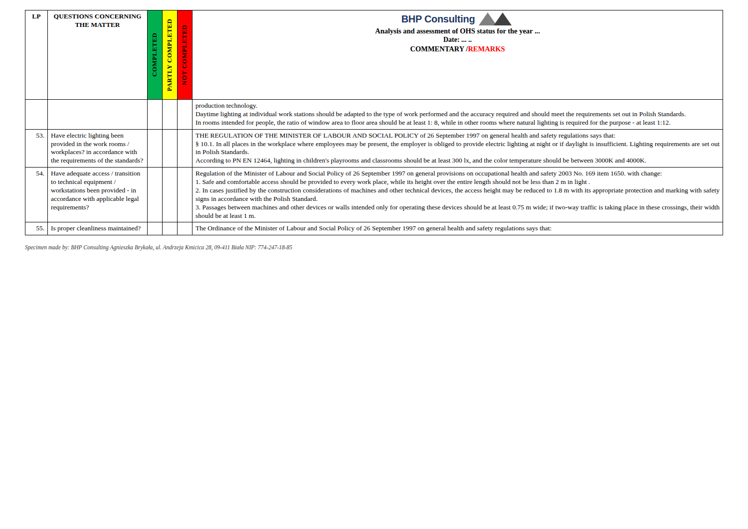| LP | QUESTIONS CONCERNING THE MATTER | COMPLETED | PARTLY COMPLETED | NOT COMPLETED | BHP Consulting Analysis and assessment of OHS status for the year ... Date: ... .. COMMENTARY / REMARKS |
| --- | --- | --- | --- | --- | --- |
| | | | | | production technology. Daytime lighting at individual work stations should be adapted to the type of work performed and the accuracy required and should meet the requirements set out in Polish Standards. In rooms intended for people, the ratio of window area to floor area should be at least 1: 8, while in other rooms where natural lighting is required for the purpose - at least 1:12. |
| 53. | Have electric lighting been provided in the work rooms / workplaces? in accordance with the requirements of the standards? | | | | THE REGULATION OF THE MINISTER OF LABOUR AND SOCIAL POLICY of 26 September 1997 on general health and safety regulations says that: § 10.1. In all places in the workplace where employees may be present, the employer is obliged to provide electric lighting at night or if daylight is insufficient. Lighting requirements are set out in Polish Standards. According to PN EN 12464, lighting in children's playrooms and classrooms should be at least 300 lx, and the color temperature should be between 3000K and 4000K. |
| 54. | Have adequate access / transition to technical equipment / workstations been provided - in accordance with applicable legal requirements? | | | | Regulation of the Minister of Labour and Social Policy of 26 September 1997 on general provisions on occupational health and safety 2003 No. 169 item 1650. with change: 1. Safe and comfortable access should be provided to every work place, while its height over the entire length should not be less than 2 m in light . 2. In cases justified by the construction considerations of machines and other technical devices, the access height may be reduced to 1.8 m with its appropriate protection and marking with safety signs in accordance with the Polish Standard. 3. Passages between machines and other devices or walls intended only for operating these devices should be at least 0.75 m wide; if two-way traffic is taking place in these crossings, their width should be at least 1 m. |
| 55. | Is proper cleanliness maintained? | | | | The Ordinance of the Minister of Labour and Social Policy of 26 September 1997 on general health and safety regulations says that: |
Specimen made by: BHP Consulting Agnieszka Brykała, ul. Andrzeja Kmicica 28, 09-411 Biała NIP: 774-247-18-85